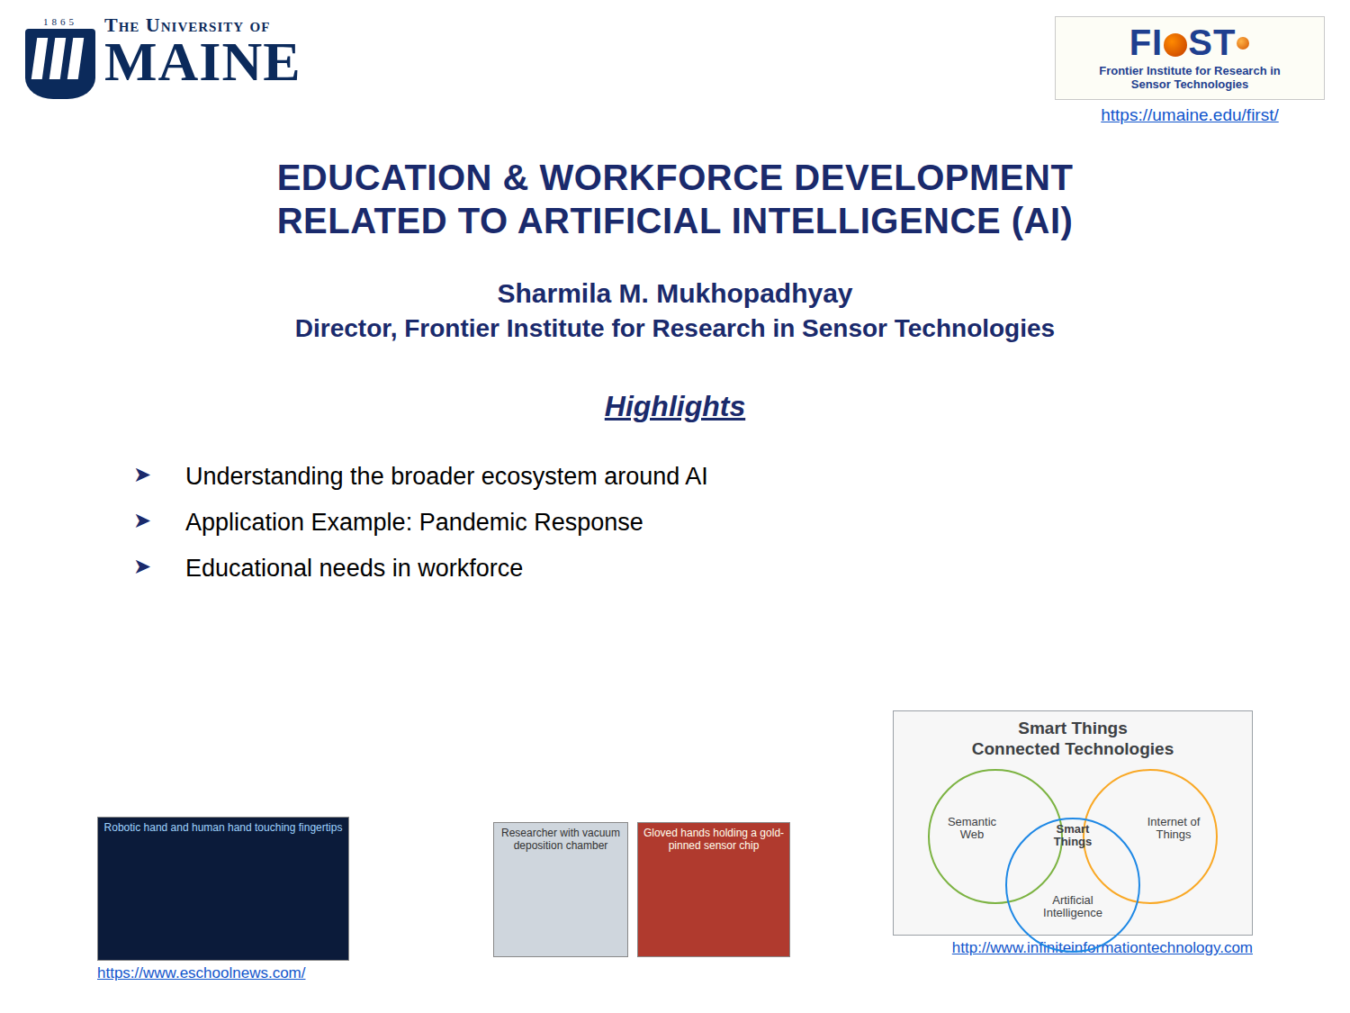1865
The University of
MAINE
FI ST
Frontier Institute for Research in
Sensor Technologies
https://umaine.edu/first/
EDUCATION & WORKFORCE DEVELOPMENT
RELATED TO ARTIFICIAL INTELLIGENCE (AI)
Sharmila M. Mukhopadhyay
Director, Frontier Institute for Research in Sensor Technologies
Highlights
Understanding the broader ecosystem around AI
Application Example: Pandemic Response
Educational needs in workforce
Robotic hand and human hand touching fingertips
https://www.eschoolnews.com/
Researcher with vacuum deposition chamber
Gloved hands holding a gold-pinned sensor chip
Smart Things
Connected Technologies
Semantic
Web
Internet of
Things
Smart
Things
Artificial
Intelligence
http://www.infiniteinformationtechnology.com